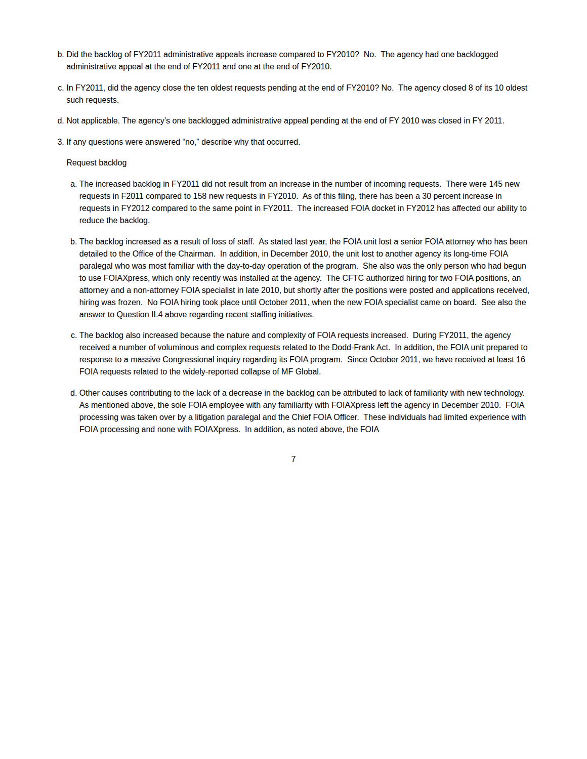Did the backlog of FY2011 administrative appeals increase compared to FY2010? No. The agency had one backlogged administrative appeal at the end of FY2011 and one at the end of FY2010.
In FY2011, did the agency close the ten oldest requests pending at the end of FY2010? No. The agency closed 8 of its 10 oldest such requests.
Not applicable. The agency’s one backlogged administrative appeal pending at the end of FY 2010 was closed in FY 2011.
If any questions were answered “no,” describe why that occurred.
Request backlog
The increased backlog in FY2011 did not result from an increase in the number of incoming requests. There were 145 new requests in F2011 compared to 158 new requests in FY2010. As of this filing, there has been a 30 percent increase in requests in FY2012 compared to the same point in FY2011. The increased FOIA docket in FY2012 has affected our ability to reduce the backlog.
The backlog increased as a result of loss of staff. As stated last year, the FOIA unit lost a senior FOIA attorney who has been detailed to the Office of the Chairman. In addition, in December 2010, the unit lost to another agency its long-time FOIA paralegal who was most familiar with the day-to-day operation of the program. She also was the only person who had begun to use FOIAXpress, which only recently was installed at the agency. The CFTC authorized hiring for two FOIA positions, an attorney and a non-attorney FOIA specialist in late 2010, but shortly after the positions were posted and applications received, hiring was frozen. No FOIA hiring took place until October 2011, when the new FOIA specialist came on board. See also the answer to Question II.4 above regarding recent staffing initiatives.
The backlog also increased because the nature and complexity of FOIA requests increased. During FY2011, the agency received a number of voluminous and complex requests related to the Dodd-Frank Act. In addition, the FOIA unit prepared to response to a massive Congressional inquiry regarding its FOIA program. Since October 2011, we have received at least 16 FOIA requests related to the widely-reported collapse of MF Global.
Other causes contributing to the lack of a decrease in the backlog can be attributed to lack of familiarity with new technology. As mentioned above, the sole FOIA employee with any familiarity with FOIAXpress left the agency in December 2010. FOIA processing was taken over by a litigation paralegal and the Chief FOIA Officer. These individuals had limited experience with FOIA processing and none with FOIAXpress. In addition, as noted above, the FOIA
7